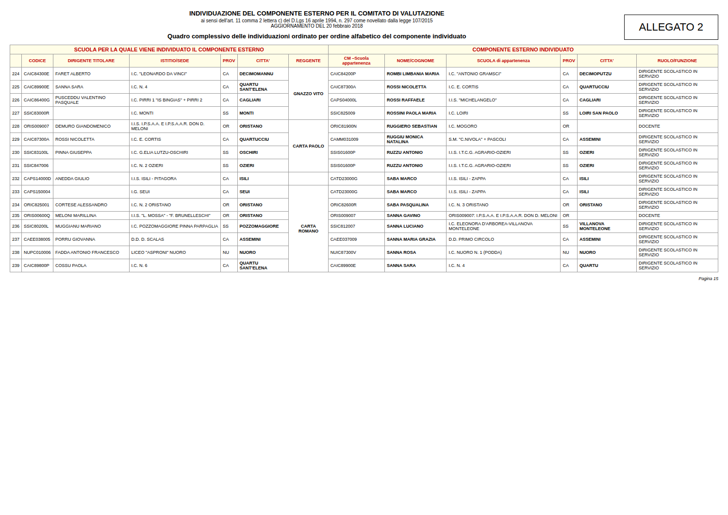ALLEGATO 2
INDIVIDUAZIONE DEL COMPONENTE ESTERNO PER IL COMITATO DI VALUTAZIONE
ai sensi dell'art. 11 comma 2 lettera c) del D.Lgs 16 aprile 1994, n. 297 come novellato dalla legge 107/2015
AGGIORNAMENTO DEL 20 febbraio 2018
Quadro complessivo delle individuazioni ordinato per ordine alfabetico del componente individuato
| SCUOLA PER LA QUALE VIENE INDIVIDUATO IL COMPONENTE ESTERNO | COMPONENTE ESTERNO INDIVIDUATO |
| --- | --- |
| | CODICE | DIRIGENTE TITOLARE | ISTITIO/SEDE | PROV | CITTA' | REGGENTE | CM –Scuola appartenenza | NOME/COGNOME | SCUOLA di appartenenza | PROV | CITTA' | RUOLO/FUNZIONE |
| 224 | CAIC84300E | FARET ALBERTO | I.C. "LEONARDO DA VINCI" | CA | DECIMOMANNU | GNAZZO VITO | CAIC84200P | ROMBI LIMBANIA MARIA | I.C. "ANTONIO GRAMSCI" | CA | DECIMOPUTZU | DIRIGENTE SCOLASTICO IN SERVIZIO |
| 225 | CAIC89900E | SANNA SARA | I.C. N. 4 | CA | QUARTU SANT'ELENA | CAIC87300A | ROSSI NICOLETTA | I.C. E. CORTIS | CA | QUARTUCCIU | DIRIGENTE SCOLASTICO IN SERVIZIO |
| 226 | CAIC86400G | PUSCEDDU VALENTINO PASQUALE | I.C. PIRRI 1 "IS BINGIAS" + PIRRI 2 | CA | CAGLIARI | CAPS04000L | ROSSI RAFFAELE | I.I.S. "MICHELANGELO" | CA | CAGLIARI | DIRIGENTE SCOLASTICO IN SERVIZIO |
| 227 | SSIC83000R | | I.C. MONTI | SS | MONTI | SSIC825009 | ROSSINI PAOLA MARIA | I.C. LOIRI | SS | LOIRI SAN PAOLO | DIRIGENTE SCOLASTICO IN SERVIZIO |
| 228 | ORIS009007 | DEMURO GIANDOMENICO | I.I.S. I.P.S.A.A. E I.P.S.A.A.R. DON D. MELONI | OR | ORISTANO | CARTA PAOLO | ORIC81900N | RUGGIERO SEBASTIAN | I.C. MOGORO | OR | | DOCENTE |
| 229 | CAIC87300A | ROSSI NICOLETTA | I.C. E. CORTIS | CA | QUARTUCCIU | CAMM031009 | RUGGIU MONICA NATALINA | S.M. "C.NIVOLA" + PASCOLI | CA | ASSEMINI | DIRIGENTE SCOLASTICO IN SERVIZIO |
| 230 | SSIC83100L | PINNA GIUSEPPA | I.C. G.ELIA LUTZU-OSCHIRI | SS | OSCHIRI | SSIS01600P | RUZZU ANTONIO | I.I.S. I.T.C.G. AGRARIO-OZIERI | SS | OZIERI | DIRIGENTE SCOLASTICO IN SERVIZIO |
| 231 | SSIC847006 | | I.C. N. 2 OZIERI | SS | OZIERI | SSIS01600P | RUZZU ANTONIO | I.I.S. I.T.C.G. AGRARIO-OZIERI | SS | OZIERI | DIRIGENTE SCOLASTICO IN SERVIZIO |
| 232 | CAPS14000D | ANEDDA GIULIO | I.I.S. ISILI - PITAGORA | CA | ISILI | | CATD23000G | SABA MARCO | I.I.S. ISILI - ZAPPA | CA | ISILI | DIRIGENTE SCOLASTICO IN SERVIZIO |
| 233 | CAPS150004 | | I.G. SEUI | CA | SEUI | CARTA ROMANO | CATD23000G | SABA MARCO | I.I.S. ISILI - ZAPPA | CA | ISILI | DIRIGENTE SCOLASTICO IN SERVIZIO |
| 234 | ORIC825001 | CORTESE ALESSANDRO | I.C. N. 2 ORISTANO | OR | ORISTANO | ORIC82600R | SABA PASQUALINA | I.C. N. 3 ORISTANO | OR | ORISTANO | DIRIGENTE SCOLASTICO IN SERVIZIO |
| 235 | ORIS00600Q | MELONI MARILLINA | I.I.S. "L. MOSSA" - "F. BRUNELLESCHI" | OR | ORISTANO | ORIS009007 | SANNA GAVINO | ORIS009007: I.P.S.A.A. E I.P.S.A.A.R. DON D. MELONI | OR | | DOCENTE |
| 236 | SSIC80200L | MUGGIANU MARIANO | I.C. POZZOMAGGIORE PINNA PARPAGLIA | SS | POZZOMAGGIORE | SSIC812007 | SANNA LUCIANO | I.C. ELEONORA D'ARBOREA-VILLANOVA MONTELEONE | SS | VILLANOVA MONTELEONE | DIRIGENTE SCOLASTICO IN SERVIZIO |
| 237 | CAEE038005 | PORRU GIOVANNA | D.D. D. SCALAS | CA | ASSEMINI | CAEE037009 | SANNA MARIA GRAZIA | D.D. PRIMO CIRCOLO | CA | ASSEMINI | DIRIGENTE SCOLASTICO IN SERVIZIO |
| 238 | NUPC010006 | FADDA ANTONIO FRANCESCO | LICEO "ASPRONI" NUORO | NU | NUORO | NUIC87300V | SANNA ROSA | I.C. NUORO N. 1 (PODDA) | NU | NUORO | DIRIGENTE SCOLASTICO IN SERVIZIO |
| 239 | CAIC89800P | COSSU PAOLA | I.C. N. 6 | CA | QUARTU SANT'ELENA | CAIC89900E | SANNA SARA | I.C. N. 4 | CA | QUARTU | DIRIGENTE SCOLASTICO IN SERVIZIO |
Pagina 15